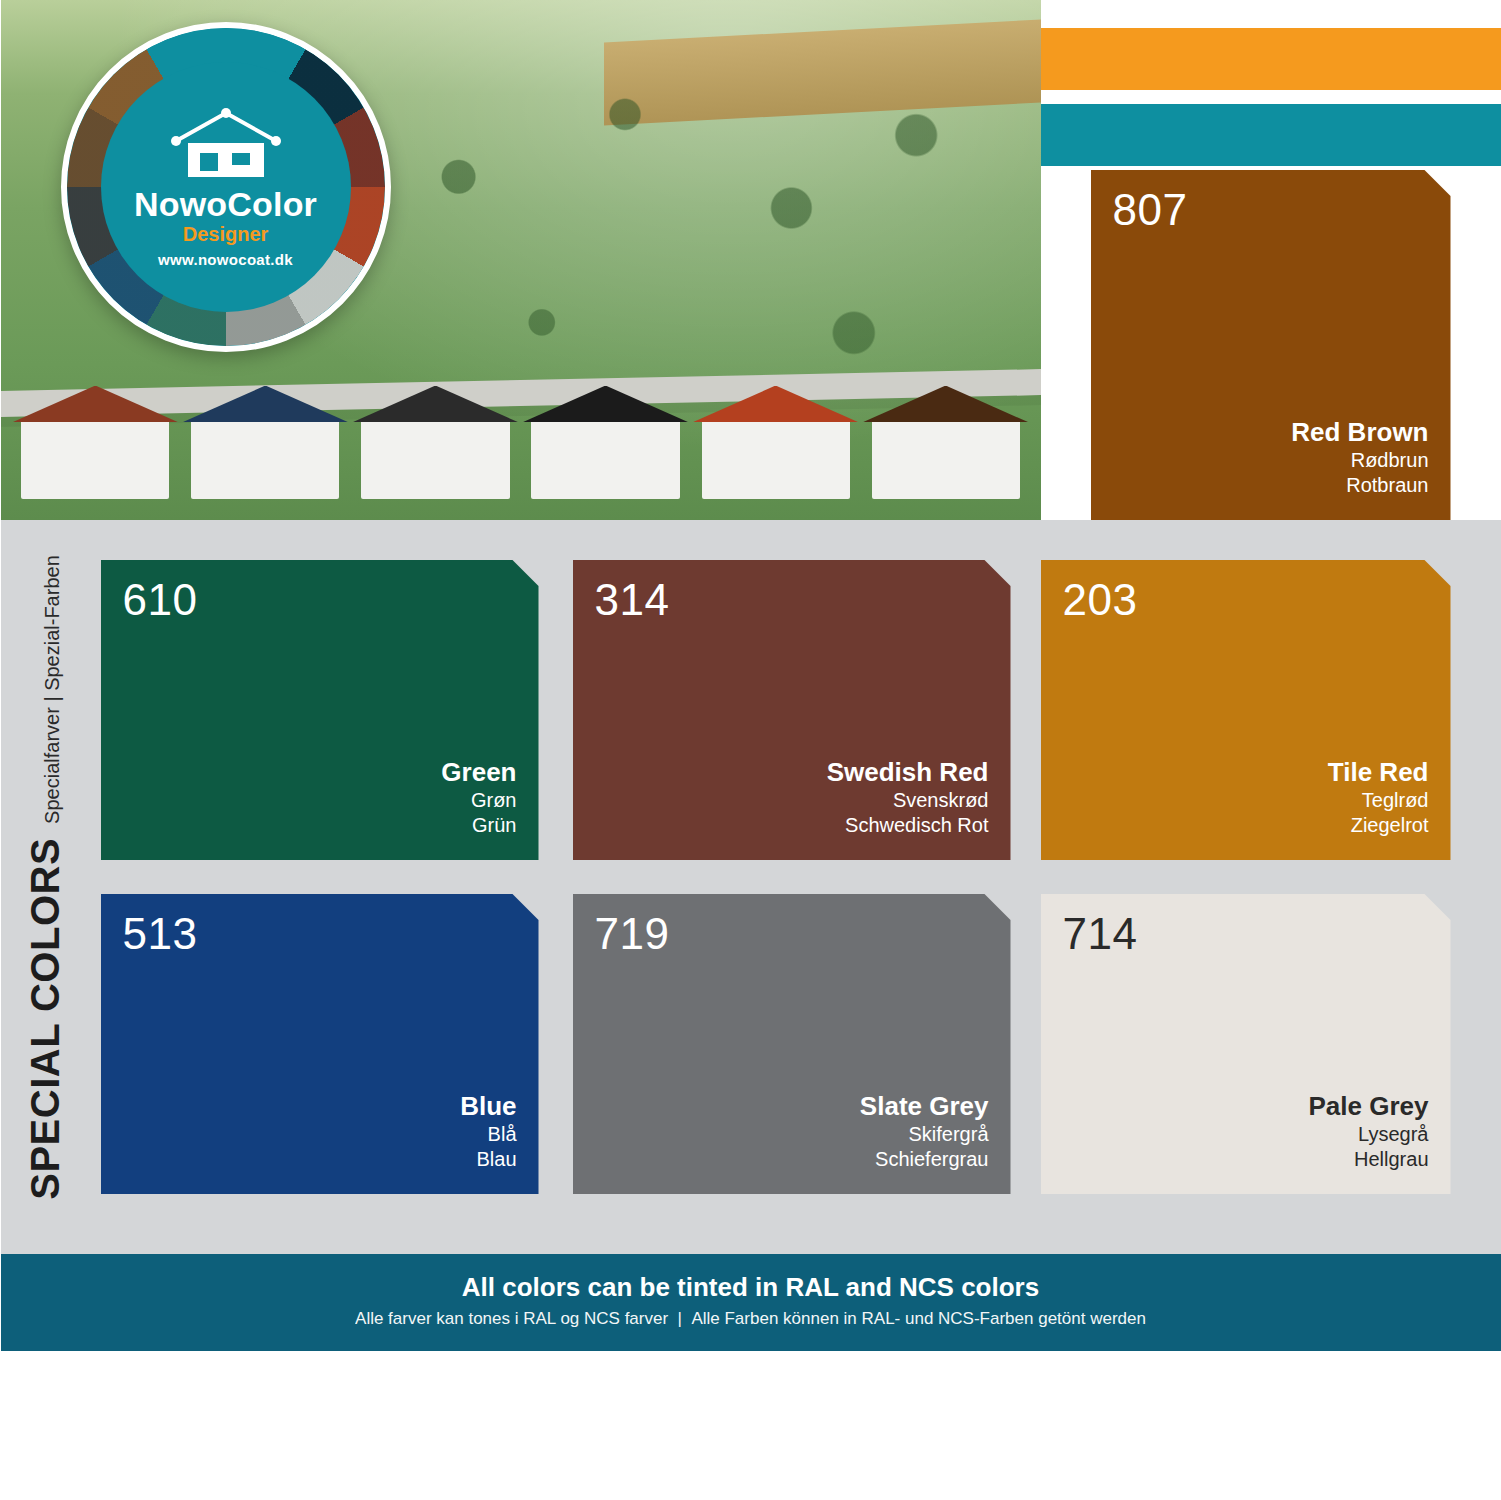Nowo Color
Designer
www.nowocoat.dk
807
Red Brown Rødbrun Rotbraun
SPECIAL COLORS Specialfarver | Spezial-Farben
610
Green Grøn Grün
314
Swedish Red Svenskrød Schwedisch Rot
513
Blue Blå Blau
719
Slate Grey Skifergrå Schiefergrau
203
Tile Red Teglrød Ziegelrot
714
Pale Grey Lysegrå Hellgrau
All colors can be tinted in RAL and NCS colors
Alle farver kan tones i RAL og NCS farver | Alle Farben können in RAL- und NCS-Farben getönt werden